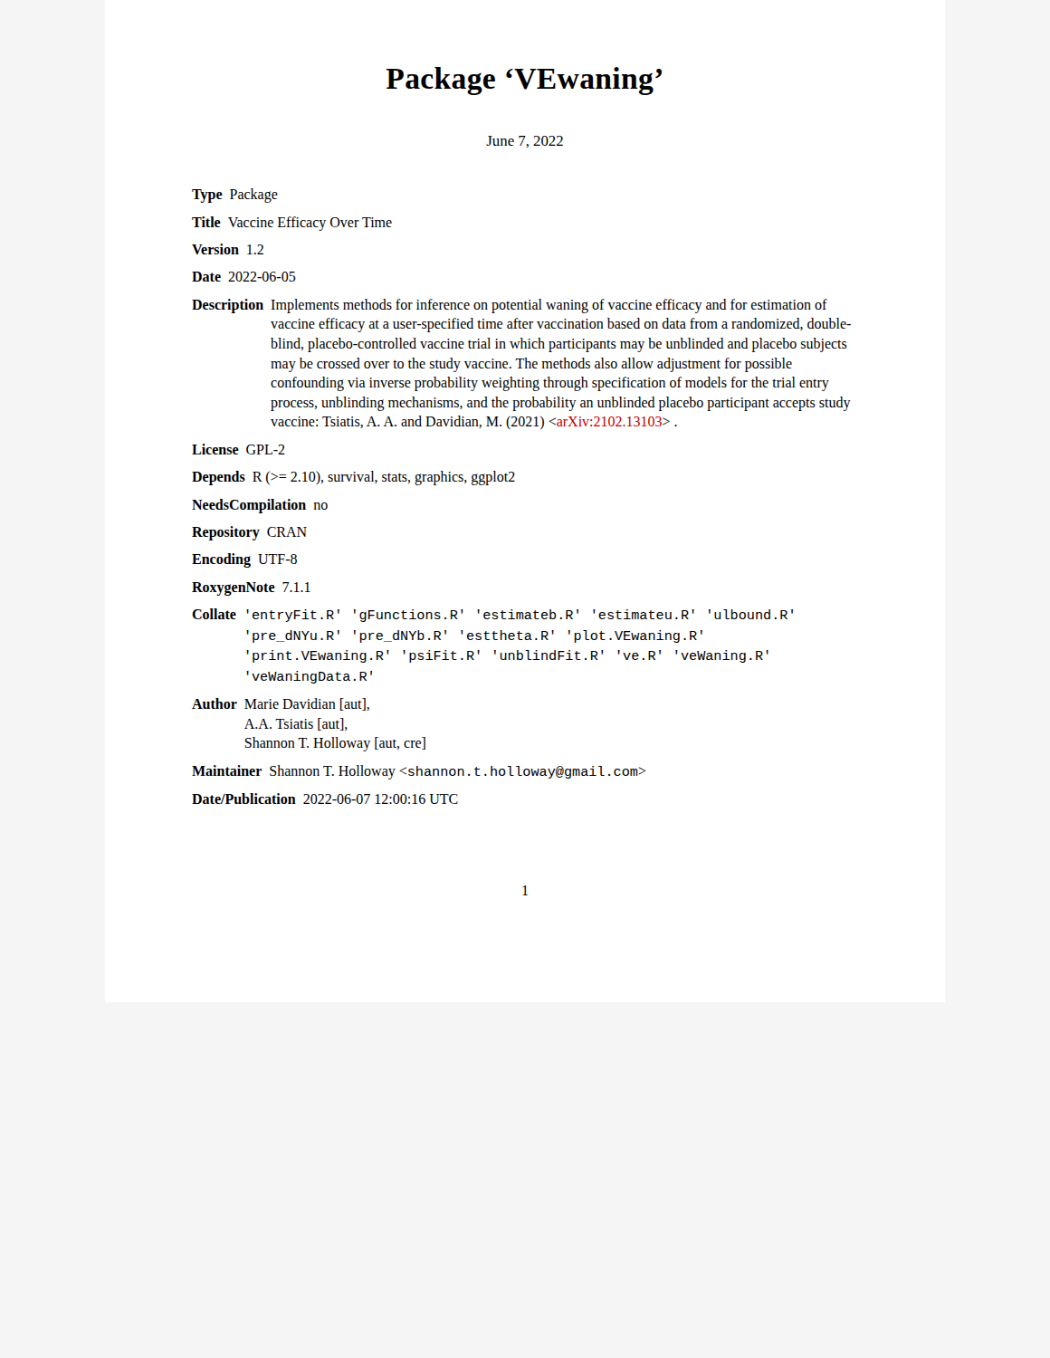Package ‘VEwaning’
June 7, 2022
Type
Package
Title
Vaccine Efficacy Over Time
Version
1.2
Date
2022-06-05
Description
Implements methods for inference on potential waning of vaccine efficacy and for estimation of vaccine efficacy at a user-specified time after vaccination based on data from a randomized, double-blind, placebo-controlled vaccine trial in which participants may be unblinded and placebo subjects may be crossed over to the study vaccine. The methods also allow adjustment for possible confounding via inverse probability weighting through specification of models for the trial entry process, unblinding mechanisms, and the probability an unblinded placebo participant accepts study vaccine: Tsiatis, A. A. and Davidian, M. (2021) <arXiv:2102.13103> .
License
GPL-2
Depends
R (>= 2.10), survival, stats, graphics, ggplot2
NeedsCompilation
no
Repository
CRAN
Encoding
UTF-8
RoxygenNote
7.1.1
Collate
'entryFit.R' 'gFunctions.R' 'estimateb.R' 'estimateu.R' 'ulbound.R' 'pre_dNYu.R' 'pre_dNYb.R' 'esttheta.R' 'plot.VEwaning.R' 'print.VEwaning.R' 'psiFit.R' 'unblindFit.R' 've.R' 'veWaning.R' 'veWaningData.R'
Author
Marie Davidian [aut],
A.A. Tsiatis [aut],
Shannon T. Holloway [aut, cre]
Maintainer
Shannon T. Holloway <shannon.t.holloway@gmail.com>
Date/Publication
2022-06-07 12:00:16 UTC
1